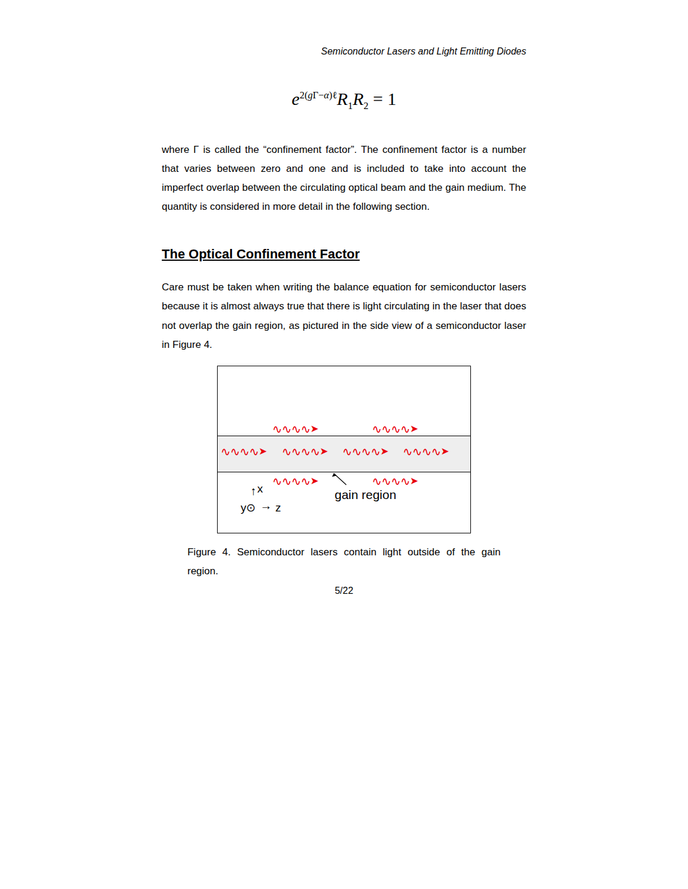Semiconductor Lasers and Light Emitting Diodes
e2(g Γ−α)ℓR1R2 = 1
where Γ is called the “confinement factor”. The confinement factor is a number that varies between zero and one and is included to take into account the imperfect overlap between the circulating optical beam and the gain medium. The quantity is considered in more detail in the following section.
The Optical Confinement Factor
Care must be taken when writing the balance equation for semiconductor lasers because it is almost always true that there is light circulating in the laser that does not overlap the gain region, as pictured in the side view of a semiconductor laser in Figure 4.
∿∿∿∿➤
∿∿∿∿➤
∿∿∿∿➤
∿∿∿∿➤
∿∿∿∿➤
∿∿∿∿➤
∿∿∿∿➤
∿∿∿∿➤
↑ x y⊙ → z
gain region
Figure 4. Semiconductor lasers contain light outside of the gain region.
5/22